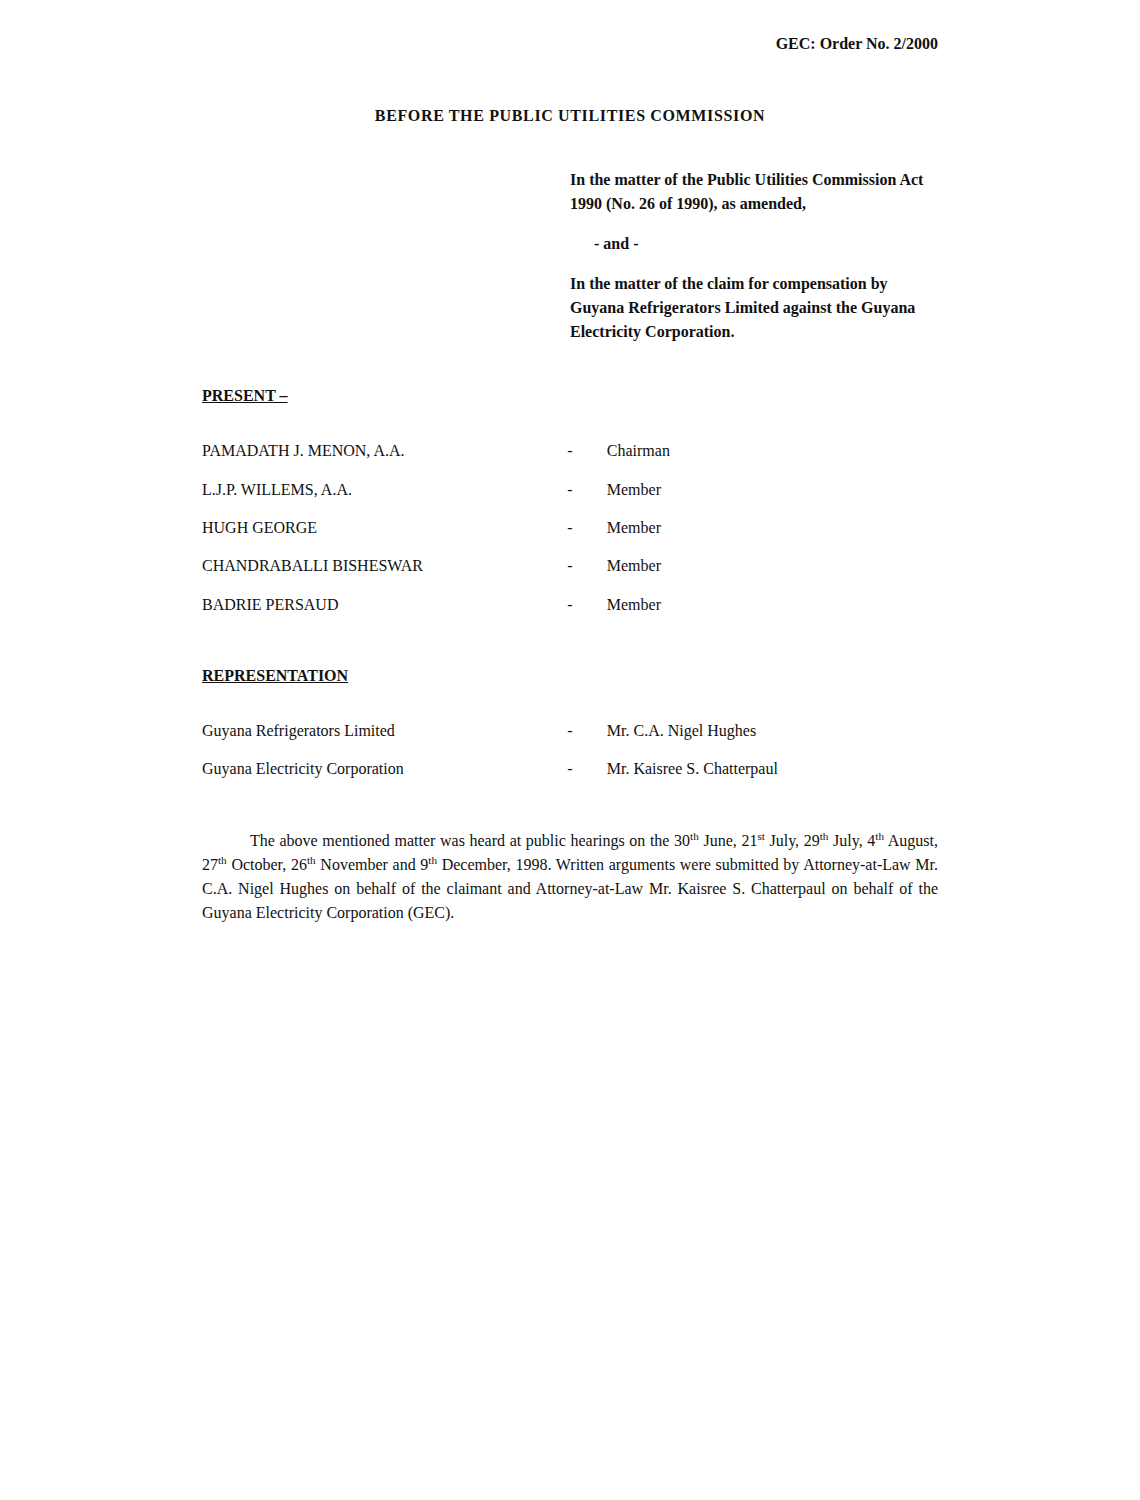GEC: Order No. 2/2000
BEFORE THE PUBLIC UTILITIES COMMISSION
In the matter of the Public Utilities Commission Act 1990 (No. 26 of 1990), as amended,
- and -
In the matter of the claim for compensation by Guyana Refrigerators Limited against the Guyana Electricity Corporation.
PRESENT –
| PAMADATH J. MENON, A.A. | - | Chairman |
| L.J.P. WILLEMS, A.A. | - | Member |
| HUGH GEORGE | - | Member |
| CHANDRABALLI BISHESWAR | - | Member |
| BADRIE PERSAUD | - | Member |
REPRESENTATION
| Guyana Refrigerators Limited | - | Mr. C.A. Nigel Hughes |
| Guyana Electricity Corporation | - | Mr. Kaisree S. Chatterpaul |
The above mentioned matter was heard at public hearings on the 30th June, 21st July, 29th July, 4th August, 27th October, 26th November and 9th December, 1998. Written arguments were submitted by Attorney-at-Law Mr. C.A. Nigel Hughes on behalf of the claimant and Attorney-at-Law Mr. Kaisree S. Chatterpaul on behalf of the Guyana Electricity Corporation (GEC).